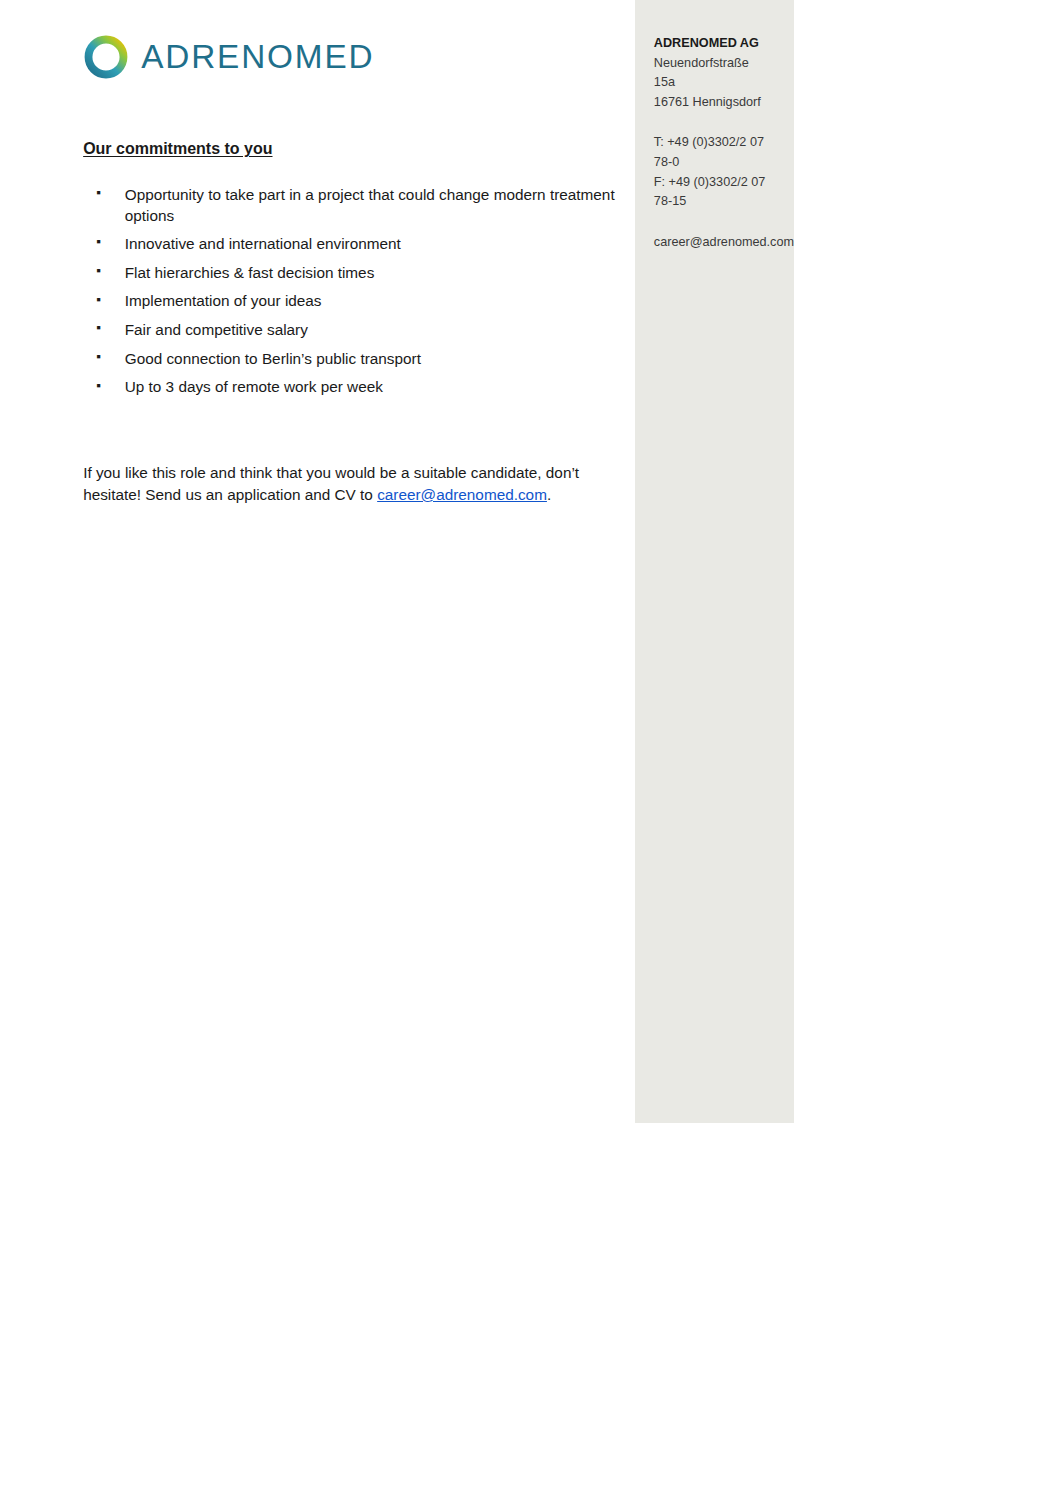ADRENOMED AG
Neuendorfstraße 15a
16761 Hennigsdorf
T: +49 (0)3302/2 07 78-0
F: +49 (0)3302/2 07 78-15
career@adrenomed.com
ADRENOMED
Our commitments to you
Opportunity to take part in a project that could change modern treatment options
Innovative and international environment
Flat hierarchies & fast decision times
Implementation of your ideas
Fair and competitive salary
Good connection to Berlin’s public transport
Up to 3 days of remote work per week
If you like this role and think that you would be a suitable candidate, don’t hesitate! Send us an application and CV to career@adrenomed.com.